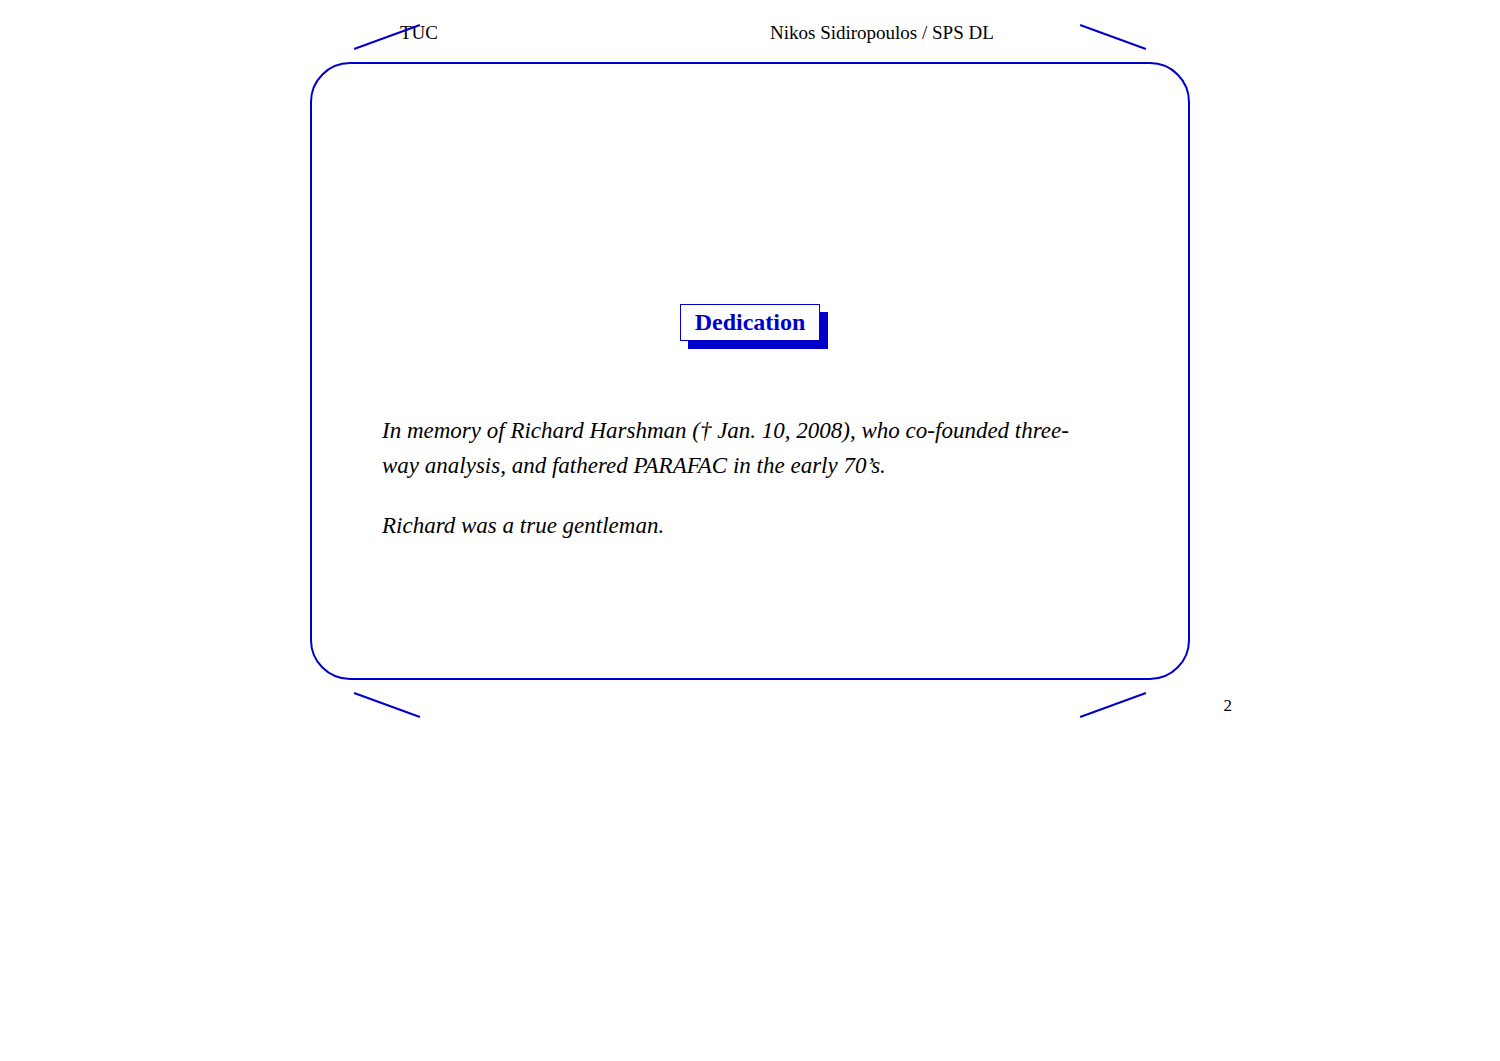TUC Nikos Sidiropoulos / SPS DL
Dedication
In memory of Richard Harshman († Jan. 10, 2008), who co-founded three-way analysis, and fathered PARAFAC in the early 70’s.
Richard was a true gentleman.
2